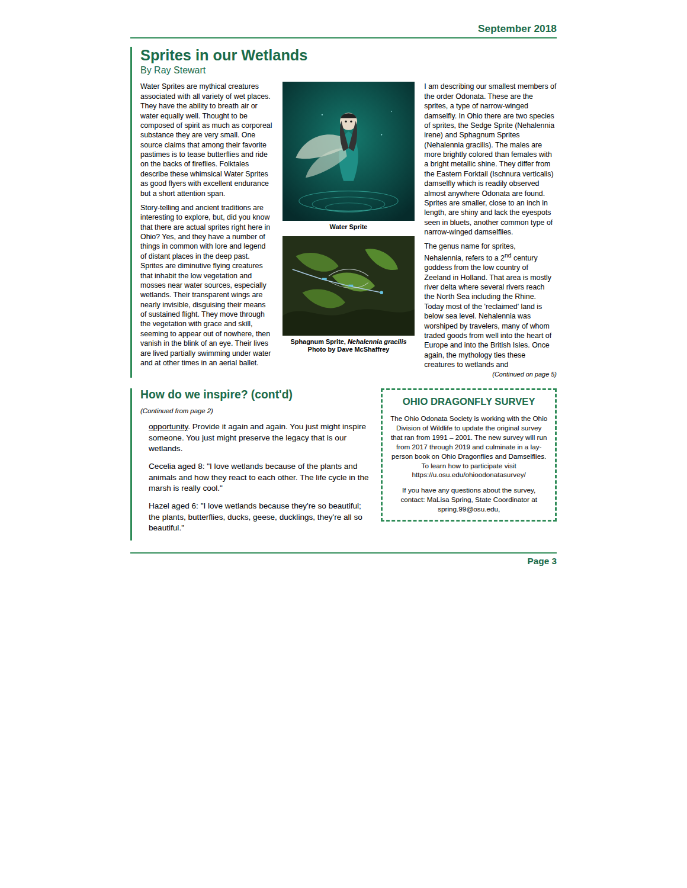September 2018
Sprites in our Wetlands
By Ray Stewart
Water Sprites are mythical creatures associated with all variety of wet places. They have the ability to breath air or water equally well. Thought to be composed of spirit as much as corporeal substance they are very small. One source claims that among their favorite pastimes is to tease butterflies and ride on the backs of fireflies. Folktales describe these whimsical Water Sprites as good flyers with excellent endurance but a short attention span.
Story-telling and ancient traditions are interesting to explore, but, did you know that there are actual sprites right here in Ohio? Yes, and they have a number of things in common with lore and legend of distant places in the deep past. Sprites are diminutive flying creatures that inhabit the low vegetation and mosses near water sources, especially wetlands. Their transparent wings are nearly invisible, disguising their means of sustained flight. They move through the vegetation with grace and skill, seeming to appear out of nowhere, then vanish in the blink of an eye. Their lives are lived partially swimming under water and at other times in an aerial ballet.
Water Sprite
Sphagnum Sprite, Nehalennia gracilis
Photo by Dave McShaffrey
I am describing our smallest members of the order Odonata. These are the sprites, a type of narrow-winged damselfly. In Ohio there are two species of sprites, the Sedge Sprite (Nehalennia irene) and Sphagnum Sprites (Nehalennia gracilis). The males are more brightly colored than females with a bright metallic shine. They differ from the Eastern Forktail (Ischnura verticalis) damselfly which is readily observed almost anywhere Odonata are found. Sprites are smaller, close to an inch in length, are shiny and lack the eyespots seen in bluets, another common type of narrow-winged damselflies.
The genus name for sprites, Nehalennia, refers to a 2nd century goddess from the low country of Zeeland in Holland. That area is mostly river delta where several rivers reach the North Sea including the Rhine. Today most of the 'reclaimed' land is below sea level. Nehalennia was worshiped by travelers, many of whom traded goods from well into the heart of Europe and into the British Isles. Once again, the mythology ties these creatures to wetlands and
(Continued on page 5)
How do we inspire? (cont'd)
(Continued from page 2)
opportunity. Provide it again and again. You just might inspire someone. You just might preserve the legacy that is our wetlands.
Cecelia aged 8: "I love wetlands because of the plants and animals and how they react to each other. The life cycle in the marsh is really cool."
Hazel aged 6: "I love wetlands because they're so beautiful; the plants, butterflies, ducks, geese, ducklings, they're all so beautiful."
OHIO DRAGONFLY SURVEY
The Ohio Odonata Society is working with the Ohio Division of Wildlife to update the original survey that ran from 1991 – 2001. The new survey will run from 2017 through 2019 and culminate in a lay-person book on Ohio Dragonflies and Damselflies.
To learn how to participate visit
https://u.osu.edu/ohioodonatasurvey/
If you have any questions about the survey, contact: MaLisa Spring, State Coordinator at spring.99@osu.edu,
Page 3